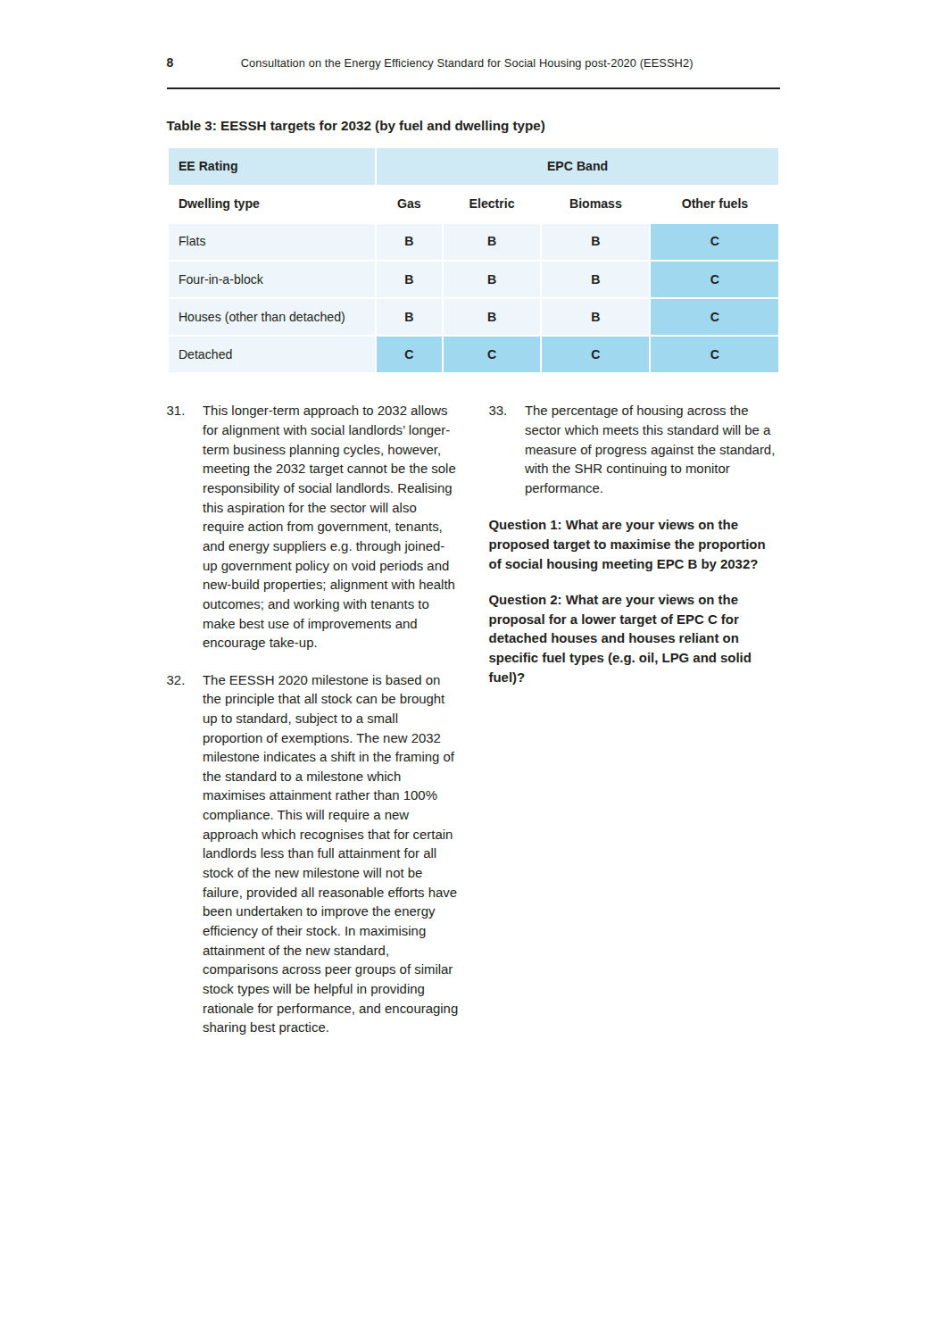8
Consultation on the Energy Efficiency Standard for Social Housing post-2020 (EESSH2)
Table 3: EESSH targets for 2032 (by fuel and dwelling type)
| EE Rating | EPC Band |
| --- | --- |
| Dwelling type | Gas | Electric | Biomass | Other fuels |
| Flats | B | B | B | C |
| Four-in-a-block | B | B | B | C |
| Houses (other than detached) | B | B | B | C |
| Detached | C | C | C | C |
31. This longer-term approach to 2032 allows for alignment with social landlords’ longer-term business planning cycles, however, meeting the 2032 target cannot be the sole responsibility of social landlords. Realising this aspiration for the sector will also require action from government, tenants, and energy suppliers e.g. through joined-up government policy on void periods and new-build properties; alignment with health outcomes; and working with tenants to make best use of improvements and encourage take-up.
32. The EESSH 2020 milestone is based on the principle that all stock can be brought up to standard, subject to a small proportion of exemptions. The new 2032 milestone indicates a shift in the framing of the standard to a milestone which maximises attainment rather than 100% compliance. This will require a new approach which recognises that for certain landlords less than full attainment for all stock of the new milestone will not be failure, provided all reasonable efforts have been undertaken to improve the energy efficiency of their stock. In maximising attainment of the new standard, comparisons across peer groups of similar stock types will be helpful in providing rationale for performance, and encouraging sharing best practice.
33. The percentage of housing across the sector which meets this standard will be a measure of progress against the standard, with the SHR continuing to monitor performance.
Question 1: What are your views on the proposed target to maximise the proportion of social housing meeting EPC B by 2032?
Question 2: What are your views on the proposal for a lower target of EPC C for detached houses and houses reliant on specific fuel types (e.g. oil, LPG and solid fuel)?